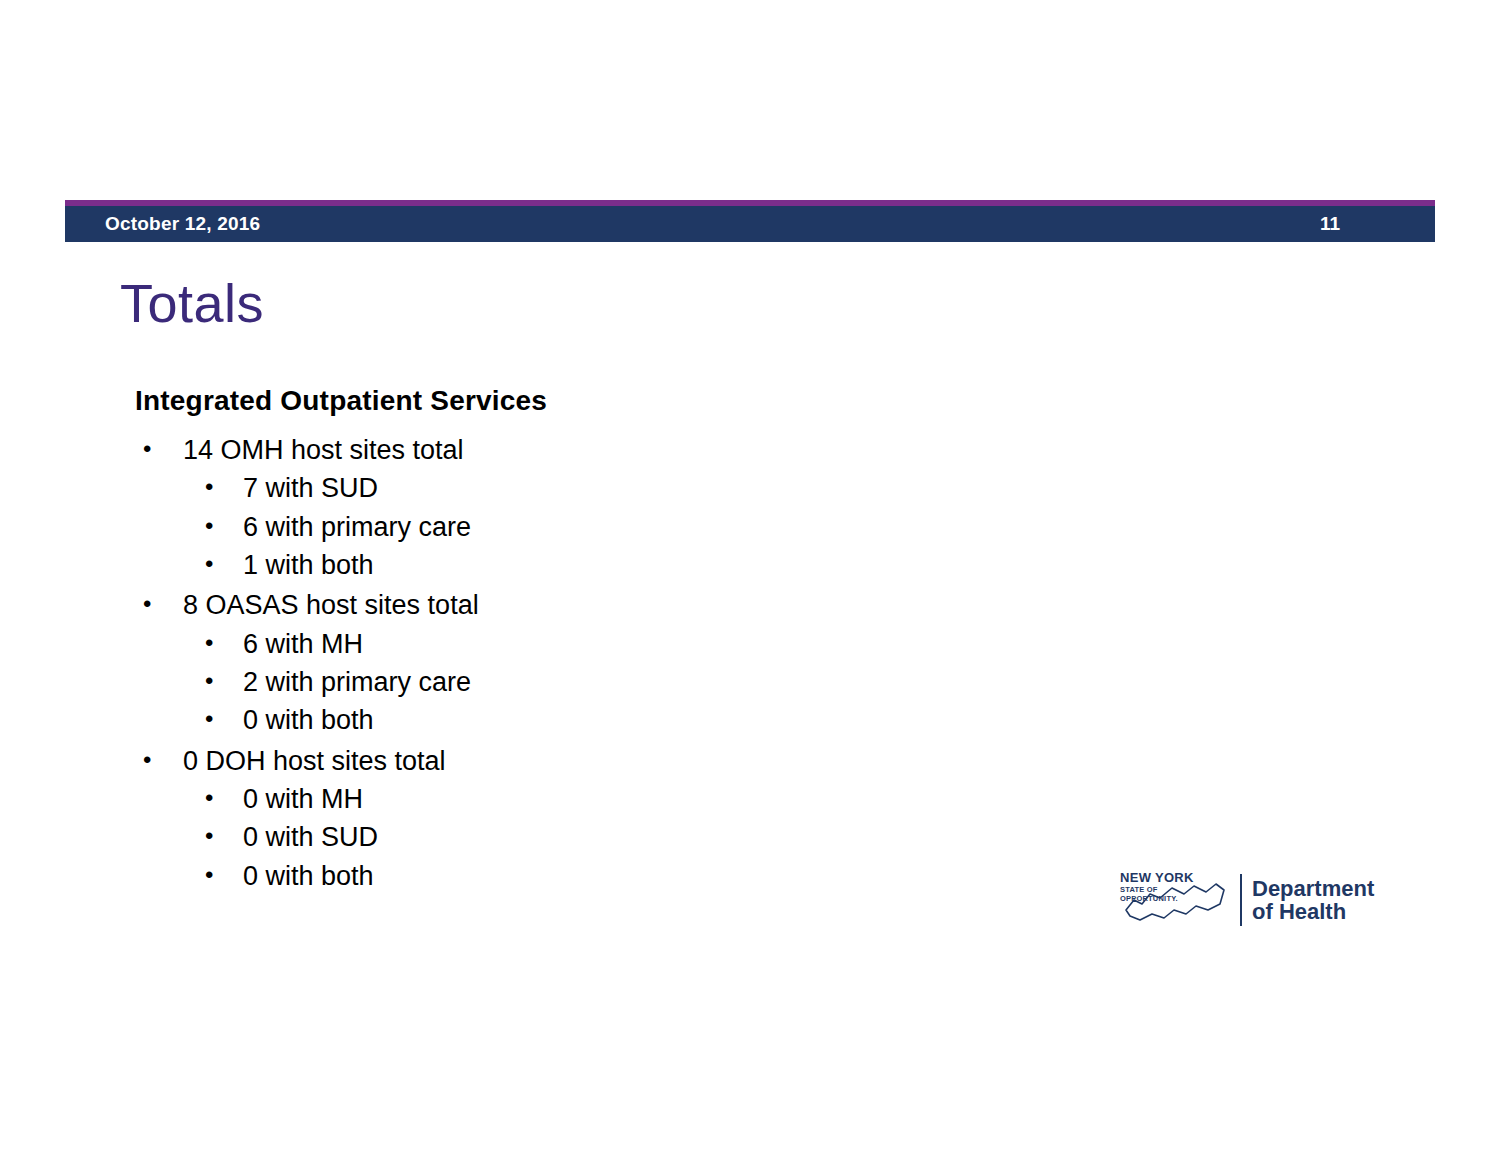October 12, 2016 11
Totals
Integrated Outpatient Services
14 OMH host sites total
7 with SUD
6 with primary care
1 with both
8 OASAS host sites total
6 with MH
2 with primary care
0 with both
0 DOH host sites total
0 with MH
0 with SUD
0 with both
NEW YORK STATE OF
OPPORTUNITY.
Department
of Health